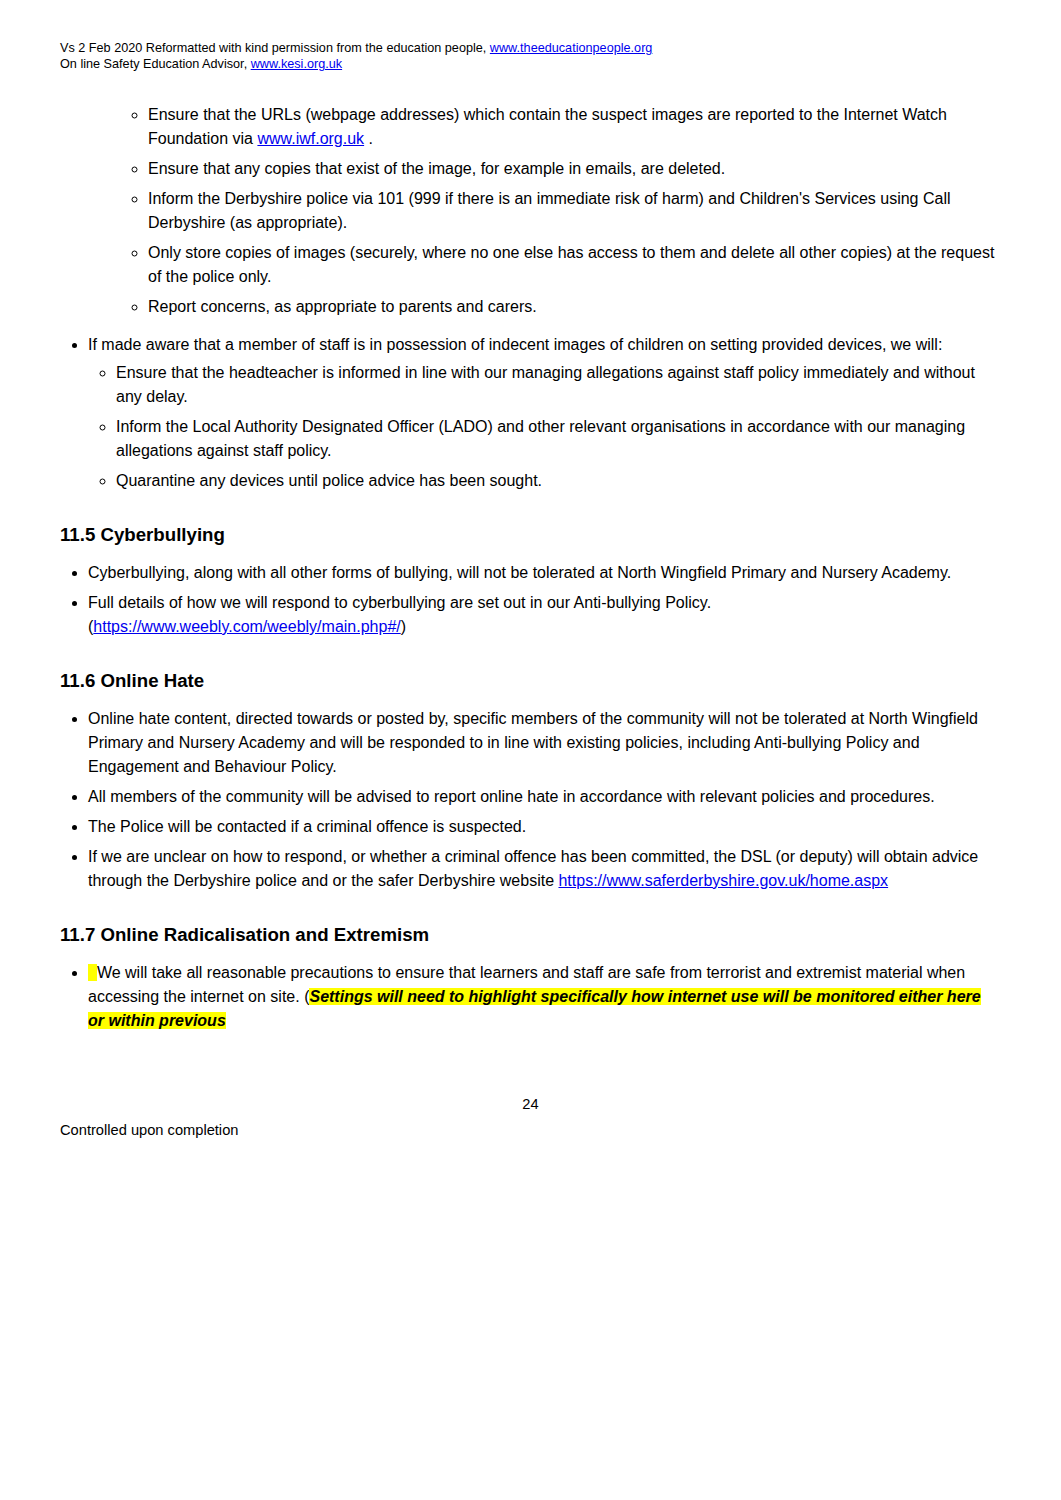Vs 2 Feb 2020 Reformatted with kind permission from the education people, www.theeducationpeople.org
On line Safety Education Advisor, www.kesi.org.uk
Ensure that the URLs (webpage addresses) which contain the suspect images are reported to the Internet Watch Foundation via www.iwf.org.uk .
Ensure that any copies that exist of the image, for example in emails, are deleted.
Inform the Derbyshire police via 101 (999 if there is an immediate risk of harm) and Children's Services using Call Derbyshire (as appropriate).
Only store copies of images (securely, where no one else has access to them and delete all other copies) at the request of the police only.
Report concerns, as appropriate to parents and carers.
If made aware that a member of staff is in possession of indecent images of children on setting provided devices, we will:
Ensure that the headteacher is informed in line with our managing allegations against staff policy immediately and without any delay.
Inform the Local Authority Designated Officer (LADO) and other relevant organisations in accordance with our managing allegations against staff policy.
Quarantine any devices until police advice has been sought.
11.5 Cyberbullying
Cyberbullying, along with all other forms of bullying, will not be tolerated at North Wingfield Primary and Nursery Academy.
Full details of how we will respond to cyberbullying are set out in our Anti-bullying Policy. (https://www.weebly.com/weebly/main.php#/)
11.6 Online Hate
Online hate content, directed towards or posted by, specific members of the community will not be tolerated at North Wingfield Primary and Nursery Academy and will be responded to in line with existing policies, including Anti-bullying Policy and Engagement and Behaviour Policy.
All members of the community will be advised to report online hate in accordance with relevant policies and procedures.
The Police will be contacted if a criminal offence is suspected.
If we are unclear on how to respond, or whether a criminal offence has been committed, the DSL (or deputy) will obtain advice through the Derbyshire police and or the safer Derbyshire website https://www.saferderbyshire.gov.uk/home.aspx
11.7 Online Radicalisation and Extremism
We will take all reasonable precautions to ensure that learners and staff are safe from terrorist and extremist material when accessing the internet on site. (Settings will need to highlight specifically how internet use will be monitored either here or within previous
24
Controlled upon completion